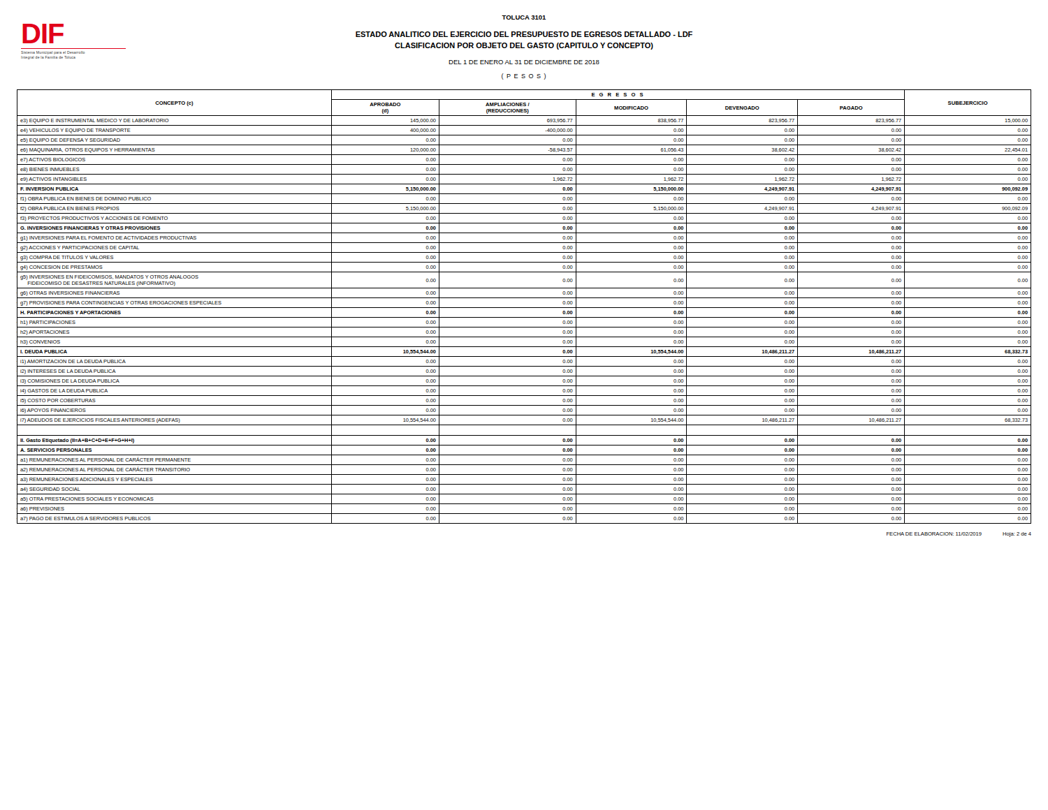DIF
Sistema Municipal para el Desarrollo
Integral de la Familia de Toluca
TOLUCA 3101
ESTADO ANALITICO DEL EJERCICIO DEL PRESUPUESTO DE EGRESOS DETALLADO - LDF
CLASIFICACION POR OBJETO DEL GASTO (CAPITULO Y CONCEPTO)
DEL 1 DE ENERO AL 31 DE DICIEMBRE DE 2018
( P E S O S )
| CONCEPTO (c) | E G R E S O S | SUBEJERCICIO |
| --- | --- | --- |
| APROBADO (d) | AMPLIACIONES / (REDUCCIONES) | MODIFICADO | DEVENGADO | PAGADO |
| e3) EQUIPO E INSTRUMENTAL MEDICO Y DE LABORATORIO | 145,000.00 | 693,956.77 | 838,956.77 | 823,956.77 | 823,956.77 | 15,000.00 |
| e4) VEHICULOS Y EQUIPO DE TRANSPORTE | 400,000.00 | -400,000.00 | 0.00 | 0.00 | 0.00 | 0.00 |
| e5) EQUIPO DE DEFENSA Y SEGURIDAD | 0.00 | 0.00 | 0.00 | 0.00 | 0.00 | 0.00 |
| e6) MAQUINARIA, OTROS EQUIPOS Y HERRAMIENTAS | 120,000.00 | -58,943.57 | 61,056.43 | 38,602.42 | 38,602.42 | 22,454.01 |
| e7) ACTIVOS BIOLOGICOS | 0.00 | 0.00 | 0.00 | 0.00 | 0.00 | 0.00 |
| e8) BIENES INMUEBLES | 0.00 | 0.00 | 0.00 | 0.00 | 0.00 | 0.00 |
| e9) ACTIVOS INTANGIBLES | 0.00 | 1,962.72 | 1,962.72 | 1,962.72 | 1,962.72 | 0.00 |
| F. INVERSION PUBLICA | 5,150,000.00 | 0.00 | 5,150,000.00 | 4,249,907.91 | 4,249,907.91 | 900,092.09 |
| f1) OBRA PUBLICA EN BIENES DE DOMINIO PUBLICO | 0.00 | 0.00 | 0.00 | 0.00 | 0.00 | 0.00 |
| f2) OBRA PUBLICA EN BIENES PROPIOS | 5,150,000.00 | 0.00 | 5,150,000.00 | 4,249,907.91 | 4,249,907.91 | 900,092.09 |
| f3) PROYECTOS PRODUCTIVOS Y ACCIONES DE FOMENTO | 0.00 | 0.00 | 0.00 | 0.00 | 0.00 | 0.00 |
| G. INVERSIONES FINANCIERAS Y OTRAS PROVISIONES | 0.00 | 0.00 | 0.00 | 0.00 | 0.00 | 0.00 |
| g1) INVERSIONES PARA EL FOMENTO DE ACTIVIDADES PRODUCTIVAS | 0.00 | 0.00 | 0.00 | 0.00 | 0.00 | 0.00 |
| g2) ACCIONES Y PARTICIPACIONES DE CAPITAL | 0.00 | 0.00 | 0.00 | 0.00 | 0.00 | 0.00 |
| g3) COMPRA DE TITULOS Y VALORES | 0.00 | 0.00 | 0.00 | 0.00 | 0.00 | 0.00 |
| g4) CONCESION DE PRESTAMOS | 0.00 | 0.00 | 0.00 | 0.00 | 0.00 | 0.00 |
| g5) INVERSIONES EN FIDEICOMISOS, MANDATOS Y OTROS ANALOGOS FIDEICOMISO DE DESASTRES NATURALES (INFORMATIVO) | 0.00 | 0.00 | 0.00 | 0.00 | 0.00 | 0.00 |
| g6) OTRAS INVERSIONES FINANCIERAS | 0.00 | 0.00 | 0.00 | 0.00 | 0.00 | 0.00 |
| g7) PROVISIONES PARA CONTINGENCIAS Y OTRAS EROGACIONES ESPECIALES | 0.00 | 0.00 | 0.00 | 0.00 | 0.00 | 0.00 |
| H. PARTICIPACIONES Y APORTACIONES | 0.00 | 0.00 | 0.00 | 0.00 | 0.00 | 0.00 |
| h1) PARTICIPACIONES | 0.00 | 0.00 | 0.00 | 0.00 | 0.00 | 0.00 |
| h2) APORTACIONES | 0.00 | 0.00 | 0.00 | 0.00 | 0.00 | 0.00 |
| h3) CONVENIOS | 0.00 | 0.00 | 0.00 | 0.00 | 0.00 | 0.00 |
| I. DEUDA PUBLICA | 10,554,544.00 | 0.00 | 10,554,544.00 | 10,486,211.27 | 10,486,211.27 | 68,332.73 |
| i1) AMORTIZACION DE LA DEUDA PUBLICA | 0.00 | 0.00 | 0.00 | 0.00 | 0.00 | 0.00 |
| i2) INTERESES DE LA DEUDA PUBLICA | 0.00 | 0.00 | 0.00 | 0.00 | 0.00 | 0.00 |
| i3) COMISIONES DE LA DEUDA PUBLICA | 0.00 | 0.00 | 0.00 | 0.00 | 0.00 | 0.00 |
| i4) GASTOS DE LA DEUDA PUBLICA | 0.00 | 0.00 | 0.00 | 0.00 | 0.00 | 0.00 |
| i5) COSTO POR COBERTURAS | 0.00 | 0.00 | 0.00 | 0.00 | 0.00 | 0.00 |
| i6) APOYOS FINANCIEROS | 0.00 | 0.00 | 0.00 | 0.00 | 0.00 | 0.00 |
| i7) ADEUDOS DE EJERCICIOS FISCALES ANTERIORES (ADEFAS) | 10,554,544.00 | 0.00 | 10,554,544.00 | 10,486,211.27 | 10,486,211.27 | 68,332.73 |
| II. Gasto Etiquetado (II=A+B+C+D+E+F+G+H+I) | 0.00 | 0.00 | 0.00 | 0.00 | 0.00 | 0.00 |
| A. SERVICIOS PERSONALES | 0.00 | 0.00 | 0.00 | 0.00 | 0.00 | 0.00 |
| a1) REMUNERACIONES AL PERSONAL DE CARÁCTER PERMANENTE | 0.00 | 0.00 | 0.00 | 0.00 | 0.00 | 0.00 |
| a2) REMUNERACIONES AL PERSONAL DE CARÁCTER TRANSITORIO | 0.00 | 0.00 | 0.00 | 0.00 | 0.00 | 0.00 |
| a3) REMUNERACIONES ADICIONALES Y ESPECIALES | 0.00 | 0.00 | 0.00 | 0.00 | 0.00 | 0.00 |
| a4) SEGURIDAD SOCIAL | 0.00 | 0.00 | 0.00 | 0.00 | 0.00 | 0.00 |
| a5) OTRA PRESTACIONES SOCIALES Y ECONOMICAS | 0.00 | 0.00 | 0.00 | 0.00 | 0.00 | 0.00 |
| a6) PREVISIONES | 0.00 | 0.00 | 0.00 | 0.00 | 0.00 | 0.00 |
| a7) PAGO DE ESTIMULOS A SERVIDORES PUBLICOS | 0.00 | 0.00 | 0.00 | 0.00 | 0.00 | 0.00 |
FECHA DE ELABORACION: 11/02/2019Hoja: 2 de 4